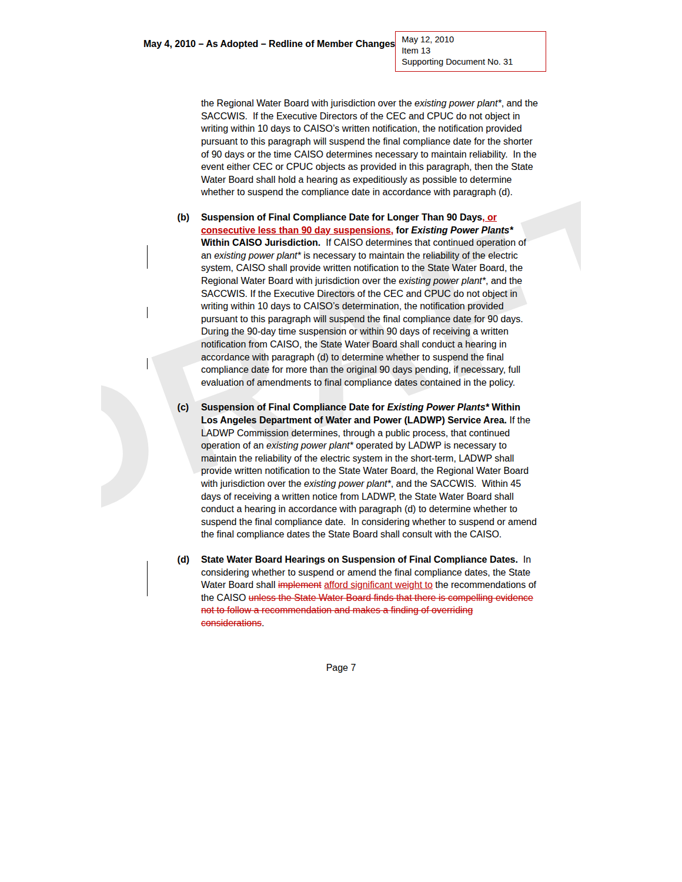DRAFT
May 4, 2010 – As Adopted – Redline of Member Changes
May 12, 2010
Item 13
Supporting Document No. 31
the Regional Water Board with jurisdiction over the existing power plant*, and the SACCWIS. If the Executive Directors of the CEC and CPUC do not object in writing within 10 days to CAISO’s written notification, the notification provided pursuant to this paragraph will suspend the final compliance date for the shorter of 90 days or the time CAISO determines necessary to maintain reliability. In the event either CEC or CPUC objects as provided in this paragraph, then the State Water Board shall hold a hearing as expeditiously as possible to determine whether to suspend the compliance date in accordance with paragraph (d).
(b)
Suspension of Final Compliance Date for Longer Than 90 Days, or consecutive less than 90 day suspensions, for Existing Power Plants* Within CAISO Jurisdiction. If CAISO determines that continued operation of an existing power plant* is necessary to maintain the reliability of the electric system, CAISO shall provide written notification to the State Water Board, the Regional Water Board with jurisdiction over the existing power plant*, and the SACCWIS. If the Executive Directors of the CEC and CPUC do not object in writing within 10 days to CAISO’s determination, the notification provided pursuant to this paragraph will suspend the final compliance date for 90 days. During the 90-day time suspension or within 90 days of receiving a written notification from CAISO, the State Water Board shall conduct a hearing in accordance with paragraph (d) to determine whether to suspend the final compliance date for more than the original 90 days pending, if necessary, full evaluation of amendments to final compliance dates contained in the policy.
(c)
Suspension of Final Compliance Date for Existing Power Plants* Within Los Angeles Department of Water and Power (LADWP) Service Area. If the LADWP Commission determines, through a public process, that continued operation of an existing power plant* operated by LADWP is necessary to maintain the reliability of the electric system in the short-term, LADWP shall provide written notification to the State Water Board, the Regional Water Board with jurisdiction over the existing power plant*, and the SACCWIS. Within 45 days of receiving a written notice from LADWP, the State Water Board shall conduct a hearing in accordance with paragraph (d) to determine whether to suspend the final compliance date. In considering whether to suspend or amend the final compliance dates the State Board shall consult with the CAISO.
(d)
State Water Board Hearings on Suspension of Final Compliance Dates. In considering whether to suspend or amend the final compliance dates, the State Water Board shall implement afford significant weight to the recommendations of the CAISO unless the State Water Board finds that there is compelling evidence not to follow a recommendation and makes a finding of overriding considerations.
Page 7